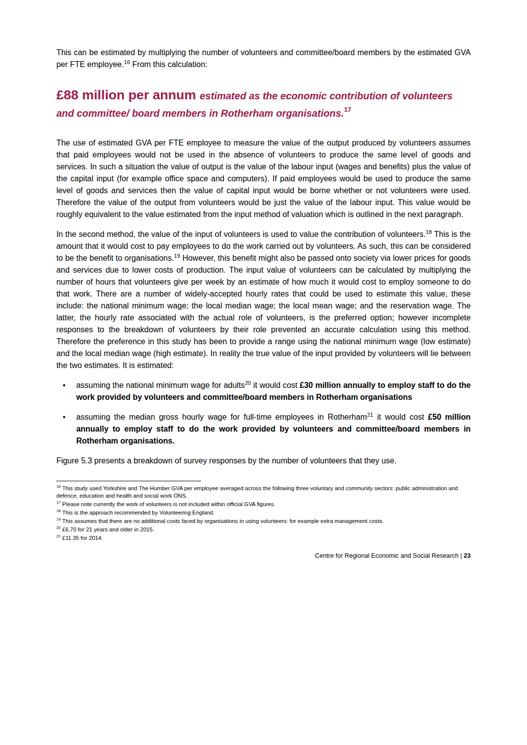This can be estimated by multiplying the number of volunteers and committee/board members by the estimated GVA per FTE employee.16 From this calculation:
£88 million per annum estimated as the economic contribution of volunteers and committee/ board members in Rotherham organisations.17
The use of estimated GVA per FTE employee to measure the value of the output produced by volunteers assumes that paid employees would not be used in the absence of volunteers to produce the same level of goods and services. In such a situation the value of output is the value of the labour input (wages and benefits) plus the value of the capital input (for example office space and computers). If paid employees would be used to produce the same level of goods and services then the value of capital input would be borne whether or not volunteers were used. Therefore the value of the output from volunteers would be just the value of the labour input. This value would be roughly equivalent to the value estimated from the input method of valuation which is outlined in the next paragraph.
In the second method, the value of the input of volunteers is used to value the contribution of volunteers.18 This is the amount that it would cost to pay employees to do the work carried out by volunteers. As such, this can be considered to be the benefit to organisations.19 However, this benefit might also be passed onto society via lower prices for goods and services due to lower costs of production. The input value of volunteers can be calculated by multiplying the number of hours that volunteers give per week by an estimate of how much it would cost to employ someone to do that work. There are a number of widely-accepted hourly rates that could be used to estimate this value, these include: the national minimum wage; the local median wage; the local mean wage; and the reservation wage. The latter, the hourly rate associated with the actual role of volunteers, is the preferred option; however incomplete responses to the breakdown of volunteers by their role prevented an accurate calculation using this method. Therefore the preference in this study has been to provide a range using the national minimum wage (low estimate) and the local median wage (high estimate). In reality the true value of the input provided by volunteers will lie between the two estimates. It is estimated:
assuming the national minimum wage for adults20 it would cost £30 million annually to employ staff to do the work provided by volunteers and committee/board members in Rotherham organisations
assuming the median gross hourly wage for full-time employees in Rotherham21 it would cost £50 million annually to employ staff to do the work provided by volunteers and committee/board members in Rotherham organisations.
Figure 5.3 presents a breakdown of survey responses by the number of volunteers that they use.
16 This study used Yorkshire and The Humber GVA per employee averaged across the following three voluntary and community sectors: public administration and defence, education and health and social work ONS.
17 Please note currently the work of volunteers is not included within official GVA figures.
18 This is the approach recommended by Volunteering England.
19 This assumes that there are no additional costs faced by organisations in using volunteers: for example extra management costs.
20 £6.70 for 21 years and older in 2015.
21 £11.35 for 2014.
Centre for Regional Economic and Social Research | 23